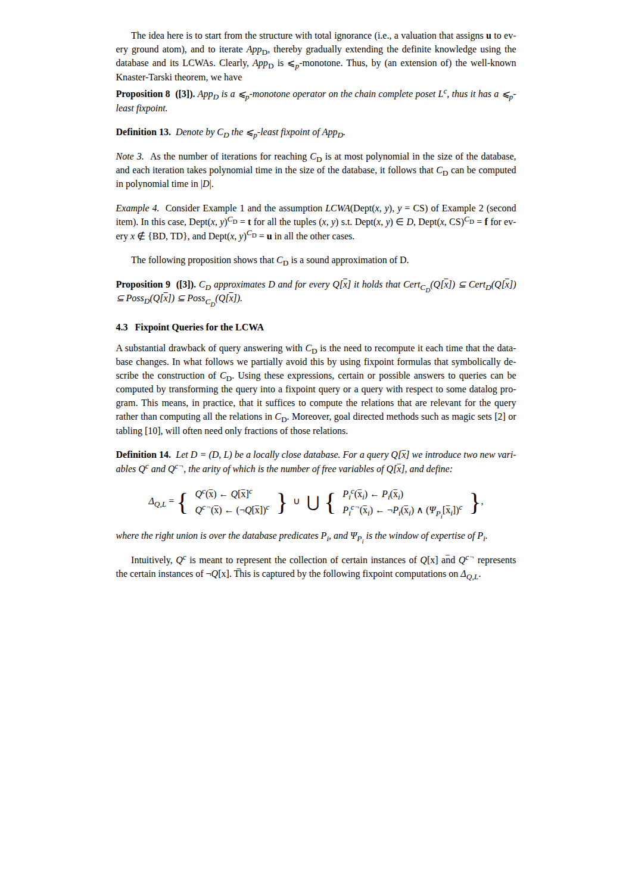The idea here is to start from the structure with total ignorance (i.e., a valuation that assigns u to every ground atom), and to iterate AppD, thereby gradually extending the definite knowledge using the database and its LCWAs. Clearly, AppD is ⩽p-monotone. Thus, by (an extension of) the well-known Knaster-Tarski theorem, we have
Proposition 8 ([3]). AppD is a ⩽p-monotone operator on the chain complete poset Lc, thus it has a ⩽p-least fixpoint.
Definition 13. Denote by CD the ⩽p-least fixpoint of AppD.
Note 3. As the number of iterations for reaching CD is at most polynomial in the size of the database, and each iteration takes polynomial time in the size of the database, it follows that CD can be computed in polynomial time in |D|.
Example 4. Consider Example 1 and the assumption LCWA(Dept(x, y), y = CS) of Example 2 (second item). In this case, Dept(x, y)CD = t for all the tuples (x, y) s.t. Dept(x, y) ∈ D, Dept(x, CS)CD = f for every x ∉ {BD, TD}, and Dept(x, y)CD = u in all the other cases.
The following proposition shows that CD is a sound approximation of D.
Proposition 9 ([3]). CD approximates D and for every Q[x] it holds that CertCD(Q[x]) ⊆ CertD(Q[x]) ⊆ PossD(Q[x]) ⊆ PossCD(Q[x]).
4.3 Fixpoint Queries for the LCWA
A substantial drawback of query answering with CD is the need to recompute it each time that the database changes. In what follows we partially avoid this by using fixpoint formulas that symbolically describe the construction of CD. Using these expressions, certain or possible answers to queries can be computed by transforming the query into a fixpoint query or a query with respect to some datalog program. This means, in practice, that it suffices to compute the relations that are relevant for the query rather than computing all the relations in CD. Moreover, goal directed methods such as magic sets [2] or tabling [10], will often need only fractions of those relations.
Definition 14. Let D = (D, L) be a locally close database. For a query Q[x] we introduce two new variables Qc and Qc¬, the arity of which is the number of free variables of Q[x], and define:
ΔQ,L = {
| Q c ( x ) ← Q [ x ] c |
| Q c¬ ( x ) ← (¬ Q [ x ]) c |
} ∪ ⋃ {
| P i c ( x i ) ← P i ( x i ) |
| P i c¬ ( x i ) ← ¬ P i ( x i ) ∧ ( Ψ P i [ x i ]) c |
},
where the right union is over the database predicates Pi, and ΨPi is the window of expertise of Pi.
Intuitively, Qc is meant to represent the collection of certain instances of Q[x] and Qc¬ represents the certain instances of ¬Q[x]. This is captured by the following fixpoint computations on ΔQ,L.